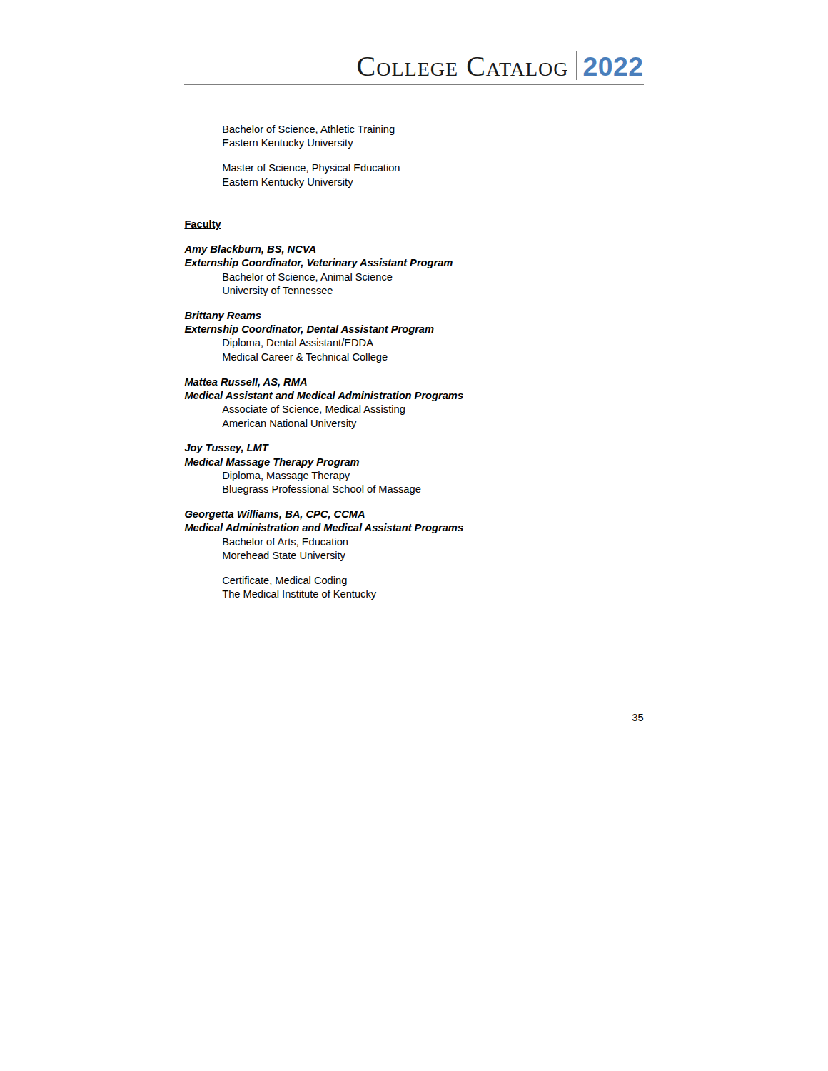College Catalog 2022
Bachelor of Science, Athletic Training
Eastern Kentucky University
Master of Science, Physical Education
Eastern Kentucky University
Faculty
Amy Blackburn, BS, NCVA
Externship Coordinator, Veterinary Assistant Program
Bachelor of Science, Animal Science
University of Tennessee
Brittany Reams
Externship Coordinator, Dental Assistant Program
Diploma, Dental Assistant/EDDA
Medical Career & Technical College
Mattea Russell, AS, RMA
Medical Assistant and Medical Administration Programs
Associate of Science, Medical Assisting
American National University
Joy Tussey, LMT
Medical Massage Therapy Program
Diploma, Massage Therapy
Bluegrass Professional School of Massage
Georgetta Williams, BA, CPC, CCMA
Medical Administration and Medical Assistant Programs
Bachelor of Arts, Education
Morehead State University
Certificate, Medical Coding
The Medical Institute of Kentucky
35